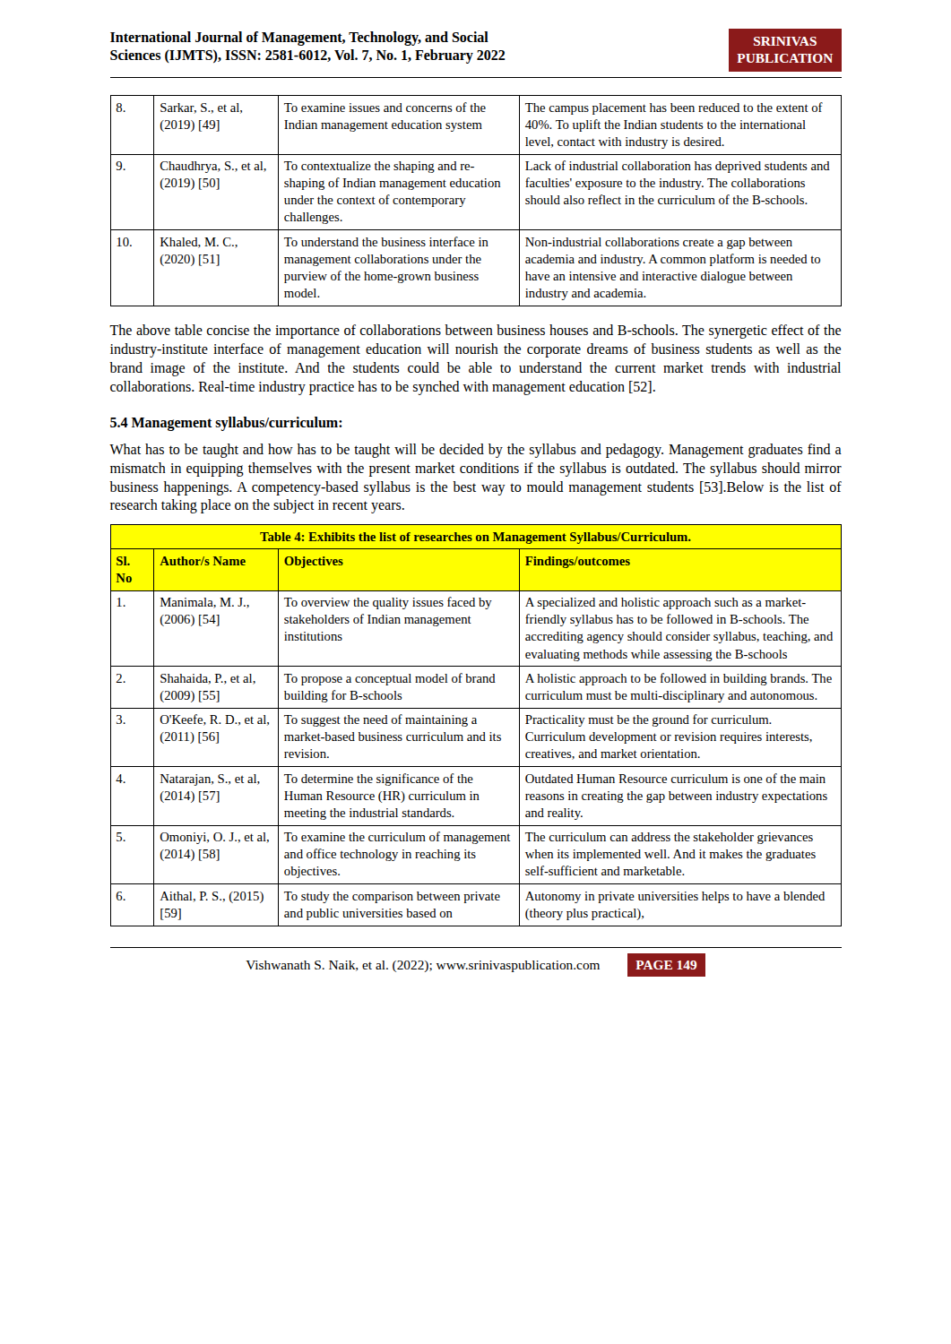International Journal of Management, Technology, and Social
Sciences (IJMTS), ISSN: 2581-6012, Vol. 7, No. 1, February 2022
SRINIVAS
PUBLICATION
| 8. | Sarkar, S., et al, (2019) [49] | To examine issues and concerns of the Indian management education system | The campus placement has been reduced to the extent of 40%. To uplift the Indian students to the international level, contact with industry is desired. |
| 9. | Chaudhrya, S., et al, (2019) [50] | To contextualize the shaping and re-shaping of Indian management education under the context of contemporary challenges. | Lack of industrial collaboration has deprived students and faculties' exposure to the industry. The collaborations should also reflect in the curriculum of the B-schools. |
| 10. | Khaled, M. C., (2020) [51] | To understand the business interface in management collaborations under the purview of the home-grown business model. | Non-industrial collaborations create a gap between academia and industry. A common platform is needed to have an intensive and interactive dialogue between industry and academia. |
The above table concise the importance of collaborations between business houses and B-schools. The synergetic effect of the industry-institute interface of management education will nourish the corporate dreams of business students as well as the brand image of the institute. And the students could be able to understand the current market trends with industrial collaborations. Real-time industry practice has to be synched with management education [52].
5.4 Management syllabus/curriculum:
What has to be taught and how has to be taught will be decided by the syllabus and pedagogy. Management graduates find a mismatch in equipping themselves with the present market conditions if the syllabus is outdated. The syllabus should mirror business happenings. A competency-based syllabus is the best way to mould management students [53].Below is the list of research taking place on the subject in recent years.
| Table 4 : Exhibits the list of researches on Management Syllabus/Curriculum. |
| Sl. No | Author/s Name | Objectives | Findings/outcomes |
| 1. | Manimala, M. J., (2006) [54] | To overview the quality issues faced by stakeholders of Indian management institutions | A specialized and holistic approach such as a market-friendly syllabus has to be followed in B-schools. The accrediting agency should consider syllabus, teaching, and evaluating methods while assessing the B-schools |
| 2. | Shahaida, P., et al, (2009) [55] | To propose a conceptual model of brand building for B-schools | A holistic approach to be followed in building brands. The curriculum must be multi-disciplinary and autonomous. |
| 3. | O'Keefe, R. D., et al, (2011) [56] | To suggest the need of maintaining a market-based business curriculum and its revision. | Practicality must be the ground for curriculum. Curriculum development or revision requires interests, creatives, and market orientation. |
| 4. | Natarajan, S., et al, (2014) [57] | To determine the significance of the Human Resource (HR) curriculum in meeting the industrial standards. | Outdated Human Resource curriculum is one of the main reasons in creating the gap between industry expectations and reality. |
| 5. | Omoniyi, O. J., et al, (2014) [58] | To examine the curriculum of management and office technology in reaching its objectives. | The curriculum can address the stakeholder grievances when its implemented well. And it makes the graduates self-sufficient and marketable. |
| 6. | Aithal, P. S., (2015) [59] | To study the comparison between private and public universities based on | Autonomy in private universities helps to have a blended (theory plus practical), |
Vishwanath S. Naik, et al. (2022); www.srinivaspublication.com PAGE 149